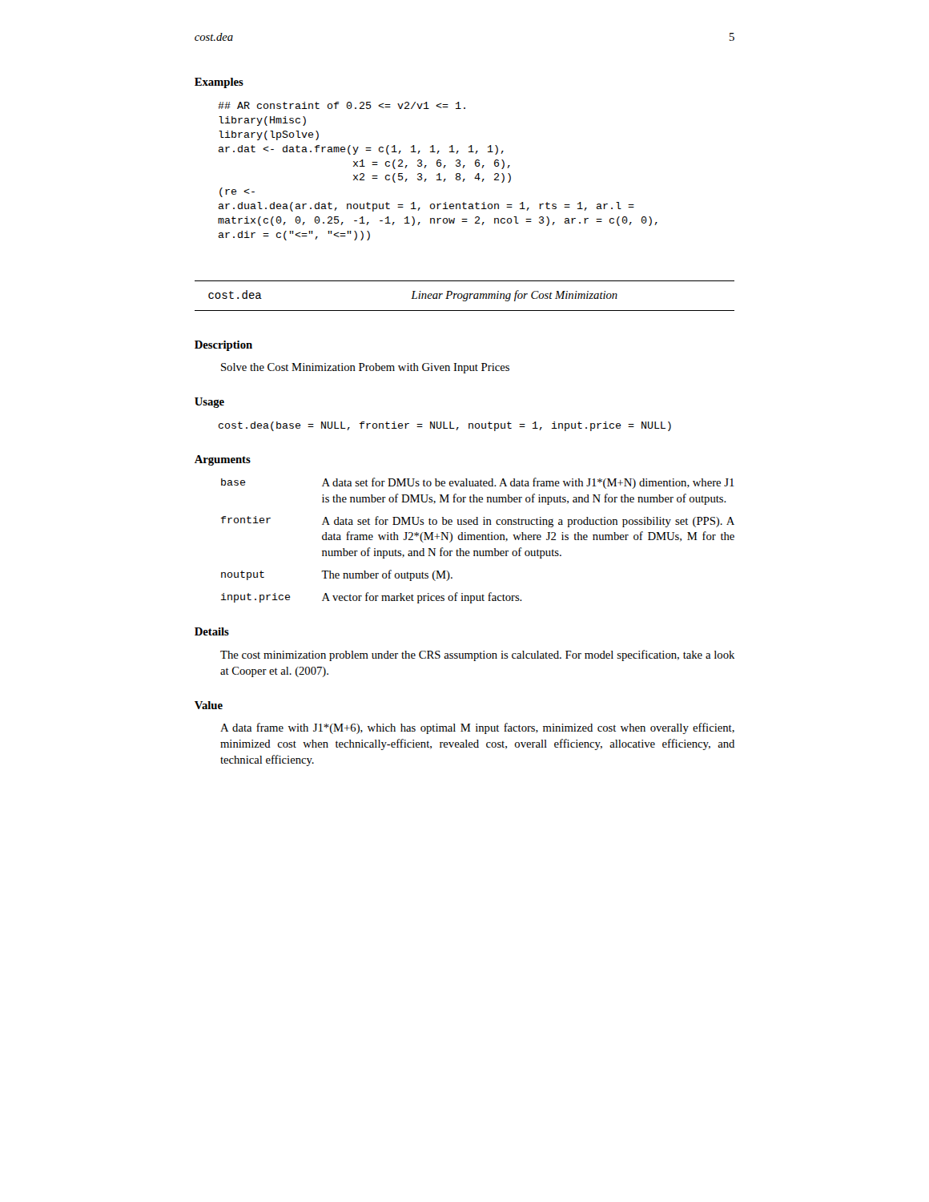cost.dea 5
Examples
## AR constraint of 0.25 <= v2/v1 <= 1.
library(Hmisc)
library(lpSolve)
ar.dat <- data.frame(y = c(1, 1, 1, 1, 1, 1),
                     x1 = c(2, 3, 6, 3, 6, 6),
                     x2 = c(5, 3, 1, 8, 4, 2))
(re <-
ar.dual.dea(ar.dat, noutput = 1, orientation = 1, rts = 1, ar.l =
matrix(c(0, 0, 0.25, -1, -1, 1), nrow = 2, ncol = 3), ar.r = c(0, 0),
ar.dir = c("<=", "<=")))
cost.dea Linear Programming for Cost Minimization
Description
Solve the Cost Minimization Probem with Given Input Prices
Usage
cost.dea(base = NULL, frontier = NULL, noutput = 1, input.price = NULL)
Arguments
base
A data set for DMUs to be evaluated. A data frame with J1*(M+N) dimention, where J1 is the number of DMUs, M for the number of inputs, and N for the number of outputs.
frontier
A data set for DMUs to be used in constructing a production possibility set (PPS). A data frame with J2*(M+N) dimention, where J2 is the number of DMUs, M for the number of inputs, and N for the number of outputs.
noutput
The number of outputs (M).
input.price
A vector for market prices of input factors.
Details
The cost minimization problem under the CRS assumption is calculated. For model specification, take a look at Cooper et al. (2007).
Value
A data frame with J1*(M+6), which has optimal M input factors, minimized cost when overally efficient, minimized cost when technically-efficient, revealed cost, overall efficiency, allocative efficiency, and technical efficiency.